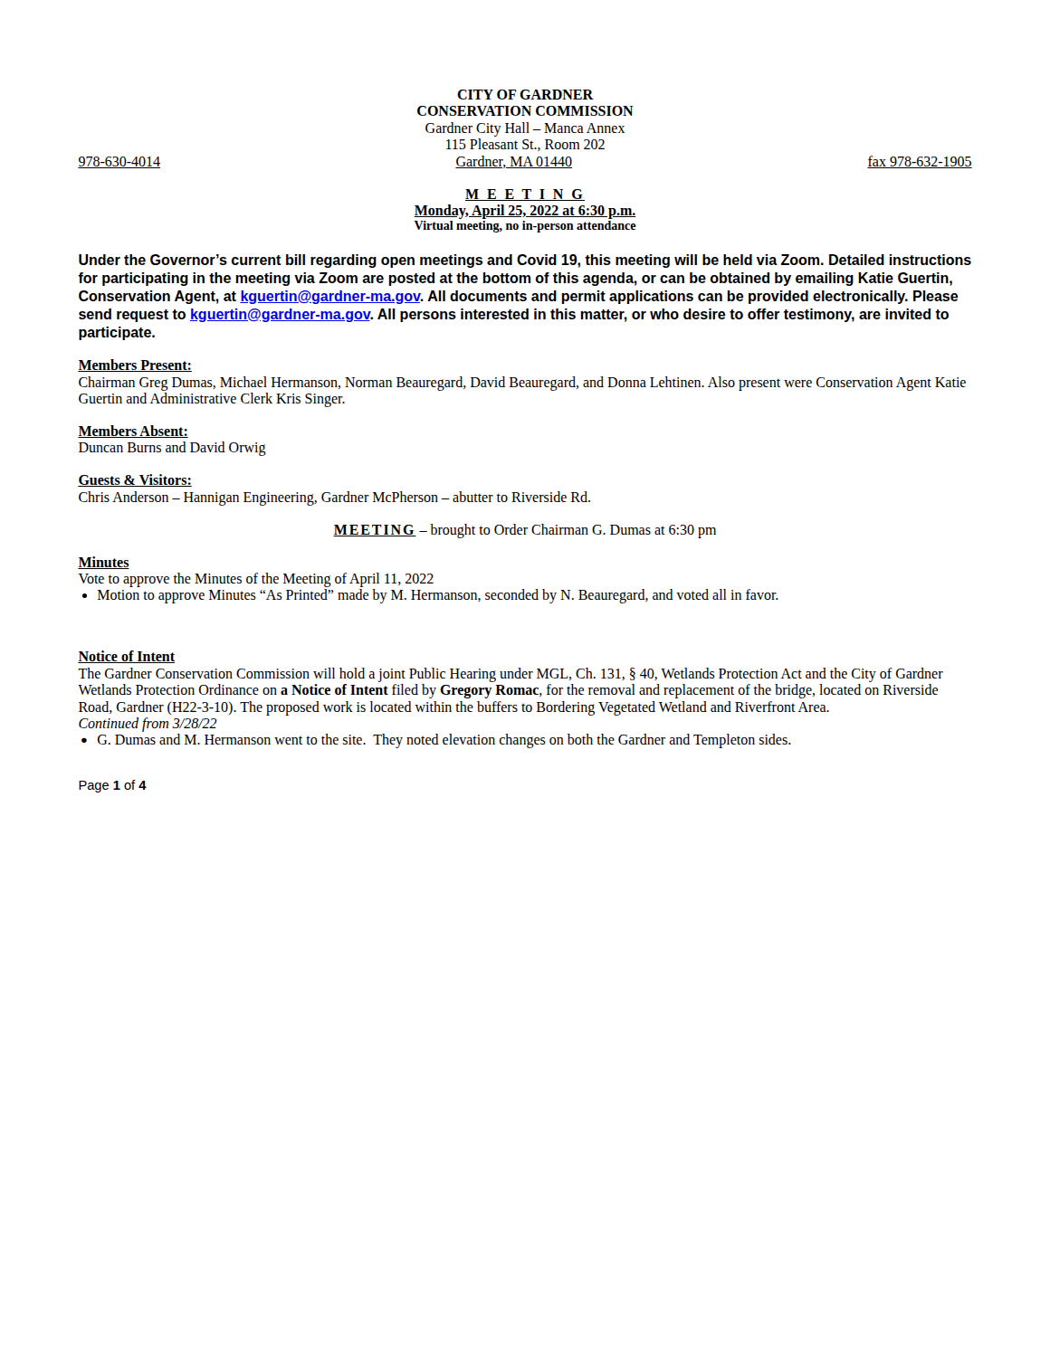CITY OF GARDNER
CONSERVATION COMMISSION
Gardner City Hall – Manca Annex
115 Pleasant St., Room 202
978-630-4014 Gardner, MA 01440 fax 978-632-1905
M E E T I N G
Monday, April 25, 2022 at 6:30 p.m.
Virtual meeting, no in-person attendance
Under the Governor’s current bill regarding open meetings and Covid 19, this meeting will be held via Zoom. Detailed instructions for participating in the meeting via Zoom are posted at the bottom of this agenda, or can be obtained by emailing Katie Guertin, Conservation Agent, at kguertin@gardner-ma.gov. All documents and permit applications can be provided electronically. Please send request to kguertin@gardner-ma.gov. All persons interested in this matter, or who desire to offer testimony, are invited to participate.
Members Present:
Chairman Greg Dumas, Michael Hermanson, Norman Beauregard, David Beauregard, and Donna Lehtinen. Also present were Conservation Agent Katie Guertin and Administrative Clerk Kris Singer.
Members Absent:
Duncan Burns and David Orwig
Guests & Visitors:
Chris Anderson – Hannigan Engineering, Gardner McPherson – abutter to Riverside Rd.
MEETING – brought to Order Chairman G. Dumas at 6:30 pm
Minutes
Vote to approve the Minutes of the Meeting of April 11, 2022
Motion to approve Minutes “As Printed” made by M. Hermanson, seconded by N. Beauregard, and voted all in favor.
Notice of Intent
The Gardner Conservation Commission will hold a joint Public Hearing under MGL, Ch. 131, § 40, Wetlands Protection Act and the City of Gardner Wetlands Protection Ordinance on a Notice of Intent filed by Gregory Romac, for the removal and replacement of the bridge, located on Riverside Road, Gardner (H22-3-10). The proposed work is located within the buffers to Bordering Vegetated Wetland and Riverfront Area.
Continued from 3/28/22
G. Dumas and M. Hermanson went to the site. They noted elevation changes on both the Gardner and Templeton sides.
Page 1 of 4